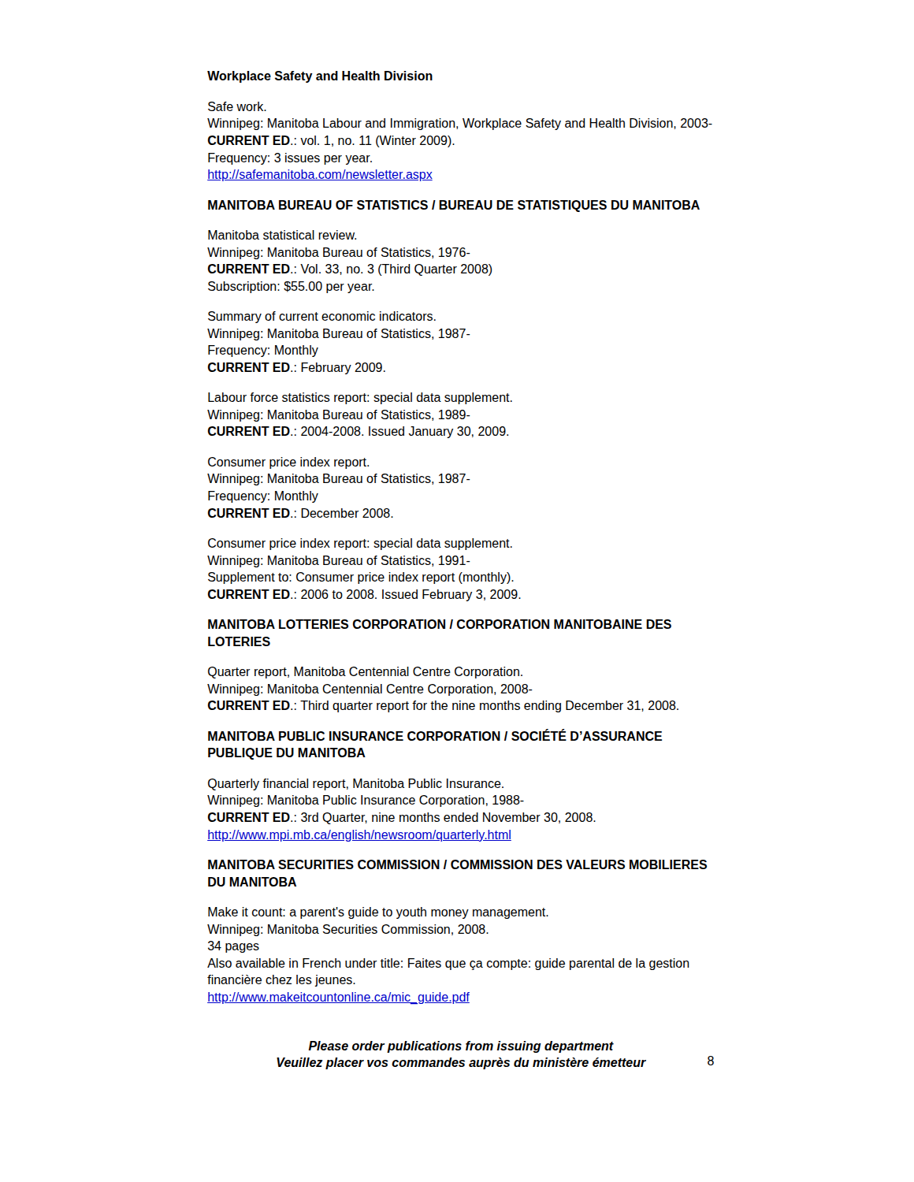Workplace Safety and Health Division
Safe work.
Winnipeg: Manitoba Labour and Immigration, Workplace Safety and Health Division, 2003-
CURRENT ED.: vol. 1, no. 11 (Winter 2009).
Frequency: 3 issues per year.
http://safemanitoba.com/newsletter.aspx
MANITOBA BUREAU OF STATISTICS / BUREAU DE STATISTIQUES DU MANITOBA
Manitoba statistical review.
Winnipeg: Manitoba Bureau of Statistics, 1976-
CURRENT ED.: Vol. 33, no. 3 (Third Quarter 2008)
Subscription: $55.00 per year.
Summary of current economic indicators.
Winnipeg: Manitoba Bureau of Statistics, 1987-
Frequency: Monthly
CURRENT ED.: February 2009.
Labour force statistics report: special data supplement.
Winnipeg: Manitoba Bureau of Statistics, 1989-
CURRENT ED.: 2004-2008. Issued January 30, 2009.
Consumer price index report.
Winnipeg: Manitoba Bureau of Statistics, 1987-
Frequency: Monthly
CURRENT ED.: December 2008.
Consumer price index report: special data supplement.
Winnipeg: Manitoba Bureau of Statistics, 1991-
Supplement to: Consumer price index report (monthly).
CURRENT ED.: 2006 to 2008. Issued February 3, 2009.
MANITOBA LOTTERIES CORPORATION / CORPORATION MANITOBAINE DES LOTERIES
Quarter report, Manitoba Centennial Centre Corporation.
Winnipeg: Manitoba Centennial Centre Corporation, 2008-
CURRENT ED.: Third quarter report for the nine months ending December 31, 2008.
MANITOBA PUBLIC INSURANCE CORPORATION / SOCIÉTÉ D’ASSURANCE PUBLIQUE DU MANITOBA
Quarterly financial report, Manitoba Public Insurance.
Winnipeg: Manitoba Public Insurance Corporation, 1988-
CURRENT ED.: 3rd Quarter, nine months ended November 30, 2008.
http://www.mpi.mb.ca/english/newsroom/quarterly.html
MANITOBA SECURITIES COMMISSION / COMMISSION DES VALEURS MOBILIERES DU MANITOBA
Make it count: a parent's guide to youth money management.
Winnipeg: Manitoba Securities Commission, 2008.
34 pages
Also available in French under title: Faites que ça compte: guide parental de la gestion financière chez les jeunes.
http://www.makeitcountonline.ca/mic_guide.pdf
Please order publications from issuing department
Veuillez placer vos commandes auprès du ministère émetteur
8